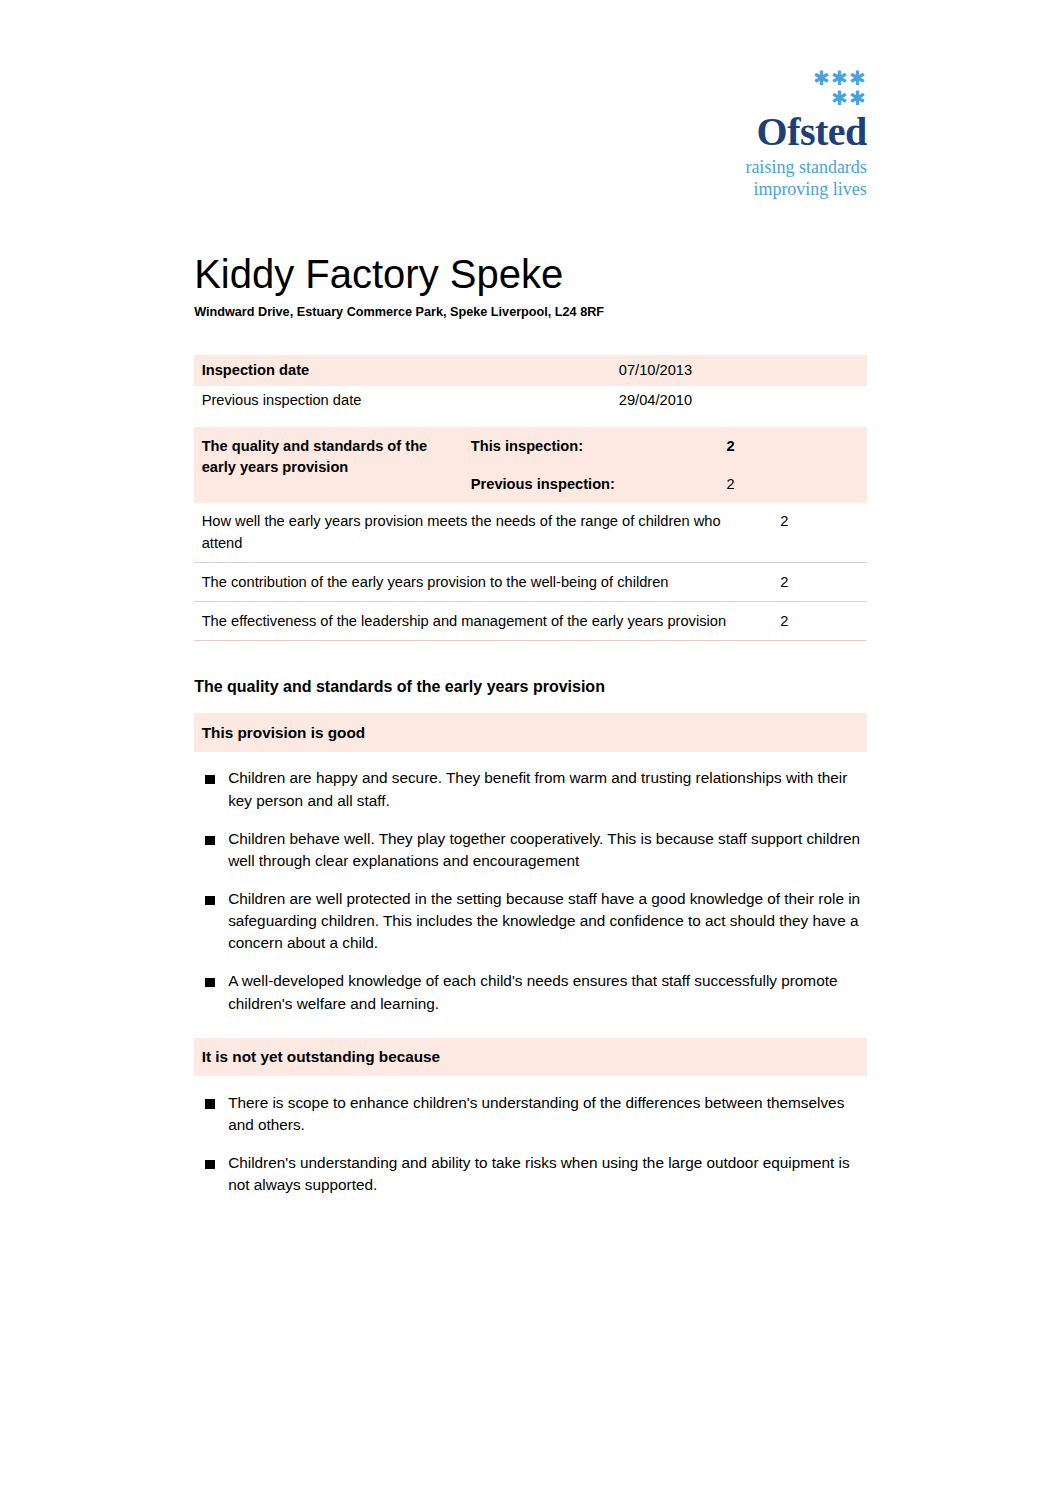✱✱✱
✱✱
Ofsted
raising standards
improving lives
Kiddy Factory Speke
Windward Drive, Estuary Commerce Park, Speke Liverpool, L24 8RF
| Inspection date | 07/10/2013 |
| Previous inspection date | 29/04/2010 |
| The quality and standards of the early years provision | This inspection: | 2 | |
| Previous inspection: | 2 | |
| How well the early years provision meets the needs of the range of children who attend | 2 |
| The contribution of the early years provision to the well-being of children | 2 |
| The effectiveness of the leadership and management of the early years provision | 2 |
The quality and standards of the early years provision
This provision is good
Children are happy and secure. They benefit from warm and trusting relationships with their key person and all staff.
Children behave well. They play together cooperatively. This is because staff support children well through clear explanations and encouragement
Children are well protected in the setting because staff have a good knowledge of their role in safeguarding children. This includes the knowledge and confidence to act should they have a concern about a child.
A well-developed knowledge of each child's needs ensures that staff successfully promote children's welfare and learning.
It is not yet outstanding because
There is scope to enhance children's understanding of the differences between themselves and others.
Children's understanding and ability to take risks when using the large outdoor equipment is not always supported.